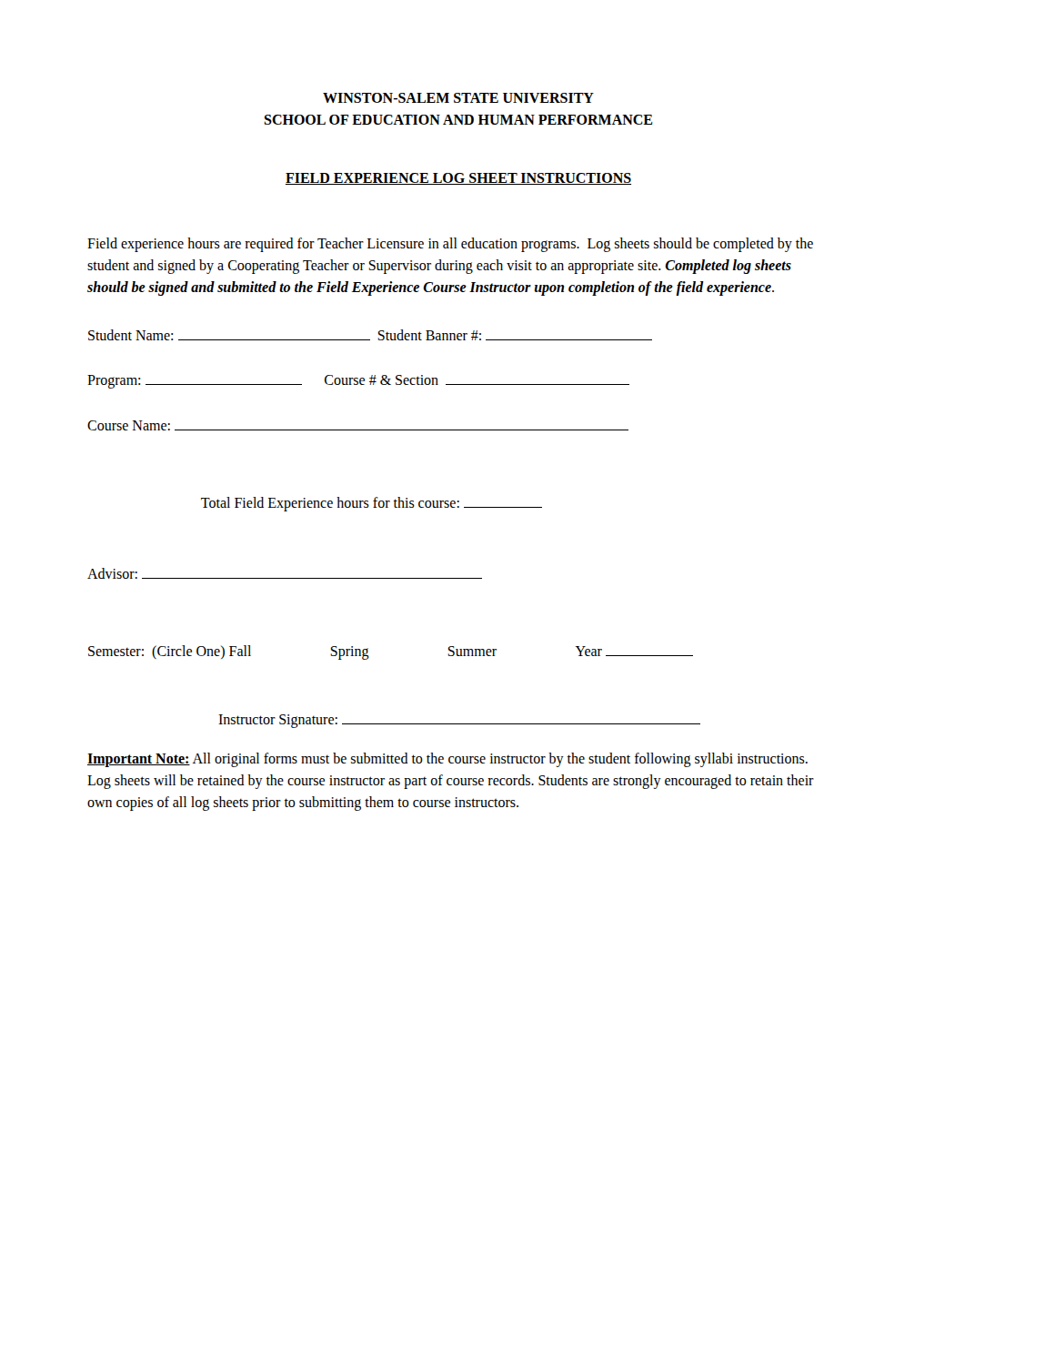WINSTON-SALEM STATE UNIVERSITY
SCHOOL OF EDUCATION AND HUMAN PERFORMANCE
FIELD EXPERIENCE LOG SHEET INSTRUCTIONS
Field experience hours are required for Teacher Licensure in all education programs. Log sheets should be completed by the student and signed by a Cooperating Teacher or Supervisor during each visit to an appropriate site. Completed log sheets should be signed and submitted to the Field Experience Course Instructor upon completion of the field experience.
Student Name: Student Banner #:
Program: Course # & Section
Course Name:
Total Field Experience hours for this course:
Advisor:
Semester: (Circle One) Fall Spring Summer Year
Instructor Signature:
Important Note: All original forms must be submitted to the course instructor by the student following syllabi instructions. Log sheets will be retained by the course instructor as part of course records. Students are strongly encouraged to retain their own copies of all log sheets prior to submitting them to course instructors.